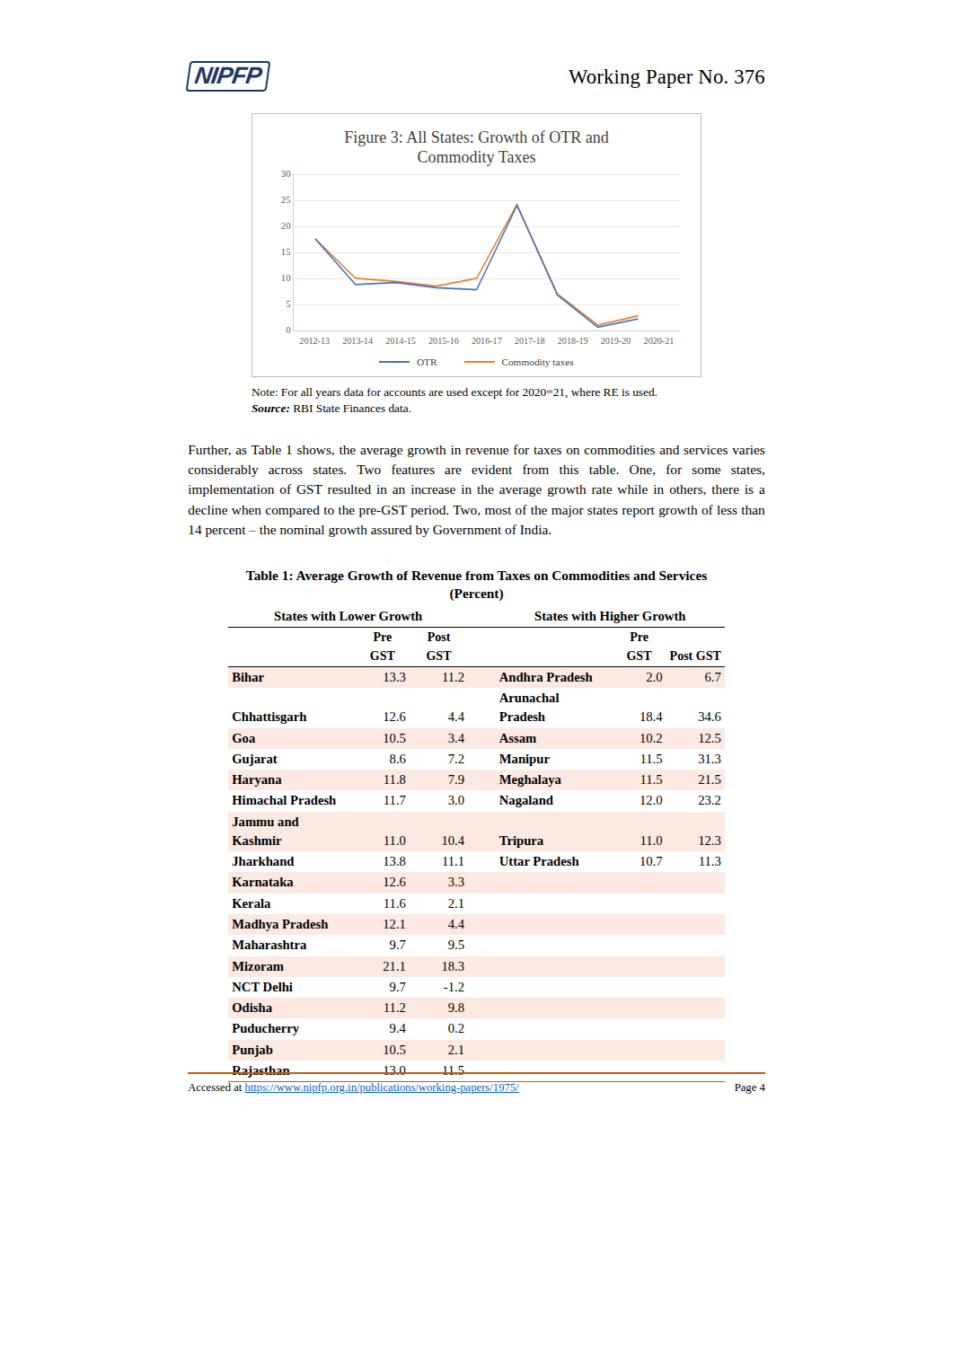NIPFP
Working Paper No. 376
Figure 3: All States: Growth of OTR and
Commodity Taxes
30
25
20
15
10
5
0
2012-132013-142014-152015-162016-172017-182018-192019-202020-21
OTR
Commodity taxes
Note: For all years data for accounts are used except for 2020=21, where RE is used.
Source: RBI State Finances data.
Further, as Table 1 shows, the average growth in revenue for taxes on commodities and services varies considerably across states. Two features are evident from this table. One, for some states, implementation of GST resulted in an increase in the average growth rate while in others, there is a decline when compared to the pre-GST period. Two, most of the major states report growth of less than 14 percent – the nominal growth assured by Government of India.
Table 1: Average Growth of Revenue from Taxes on Commodities and Services
(Percent)
| States with Lower Growth | | States with Higher Growth |
| --- | --- | --- |
| | Pre GST | Post GST | | | Pre GST | Post GST |
| Bihar | 13.3 | 11.2 | | Andhra Pradesh | 2.0 | 6.7 |
| Chhattisgarh | 12.6 | 4.4 | | Arunachal Pradesh | 18.4 | 34.6 |
| Goa | 10.5 | 3.4 | | Assam | 10.2 | 12.5 |
| Gujarat | 8.6 | 7.2 | | Manipur | 11.5 | 31.3 |
| Haryana | 11.8 | 7.9 | | Meghalaya | 11.5 | 21.5 |
| Himachal Pradesh | 11.7 | 3.0 | | Nagaland | 12.0 | 23.2 |
| Jammu and Kashmir | 11.0 | 10.4 | | Tripura | 11.0 | 12.3 |
| Jharkhand | 13.8 | 11.1 | | Uttar Pradesh | 10.7 | 11.3 |
| Karnataka | 12.6 | 3.3 | | | | |
| Kerala | 11.6 | 2.1 | | | | |
| Madhya Pradesh | 12.1 | 4.4 | | | | |
| Maharashtra | 9.7 | 9.5 | | | | |
| Mizoram | 21.1 | 18.3 | | | | |
| NCT Delhi | 9.7 | -1.2 | | | | |
| Odisha | 11.2 | 9.8 | | | | |
| Puducherry | 9.4 | 0.2 | | | | |
| Punjab | 10.5 | 2.1 | | | | |
| Rajasthan | 13.0 | 11.5 | | | | |
Accessed at https://www.nipfp.org.in/publications/working-papers/1975/
Page 4